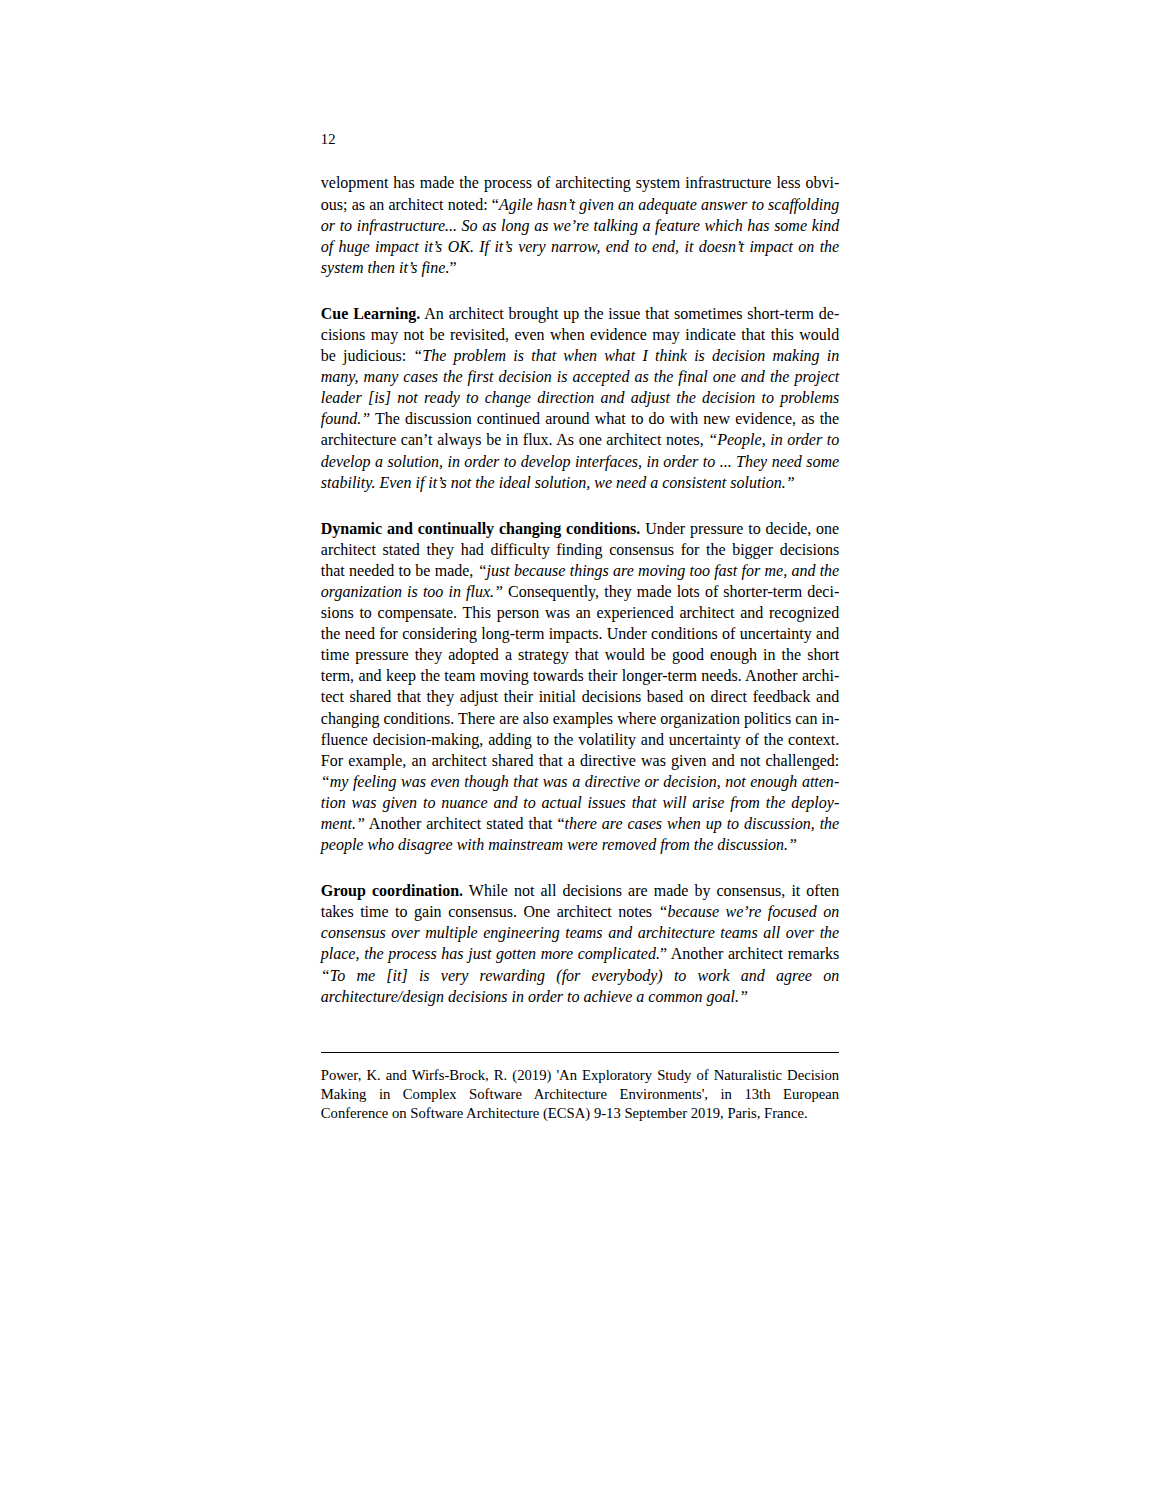12
velopment has made the process of architecting system infrastructure less obvious; as an architect noted: “Agile hasn’t given an adequate answer to scaffolding or to infrastructure... So as long as we’re talking a feature which has some kind of huge impact it’s OK. If it’s very narrow, end to end, it doesn’t impact on the system then it’s fine.”
Cue Learning. An architect brought up the issue that sometimes short-term decisions may not be revisited, even when evidence may indicate that this would be judicious: “The problem is that when what I think is decision making in many, many cases the first decision is accepted as the final one and the project leader [is] not ready to change direction and adjust the decision to problems found.” The discussion continued around what to do with new evidence, as the architecture can’t always be in flux. As one architect notes, “People, in order to develop a solution, in order to develop interfaces, in order to ... They need some stability. Even if it’s not the ideal solution, we need a consistent solution.”
Dynamic and continually changing conditions. Under pressure to decide, one architect stated they had difficulty finding consensus for the bigger decisions that needed to be made, “just because things are moving too fast for me, and the organization is too in flux.” Consequently, they made lots of shorter-term decisions to compensate. This person was an experienced architect and recognized the need for considering long-term impacts. Under conditions of uncertainty and time pressure they adopted a strategy that would be good enough in the short term, and keep the team moving towards their longer-term needs. Another architect shared that they adjust their initial decisions based on direct feedback and changing conditions. There are also examples where organization politics can influence decision-making, adding to the volatility and uncertainty of the context. For example, an architect shared that a directive was given and not challenged: “my feeling was even though that was a directive or decision, not enough attention was given to nuance and to actual issues that will arise from the deployment.” Another architect stated that “there are cases when up to discussion, the people who disagree with mainstream were removed from the discussion.”
Group coordination. While not all decisions are made by consensus, it often takes time to gain consensus. One architect notes “because we’re focused on consensus over multiple engineering teams and architecture teams all over the place, the process has just gotten more complicated.” Another architect remarks “To me [it] is very rewarding (for everybody) to work and agree on architecture/design decisions in order to achieve a common goal.”
Power, K. and Wirfs-Brock, R. (2019) 'An Exploratory Study of Naturalistic Decision Making in Complex Software Architecture Environments', in 13th European Conference on Software Architecture (ECSA) 9-13 September 2019, Paris, France.